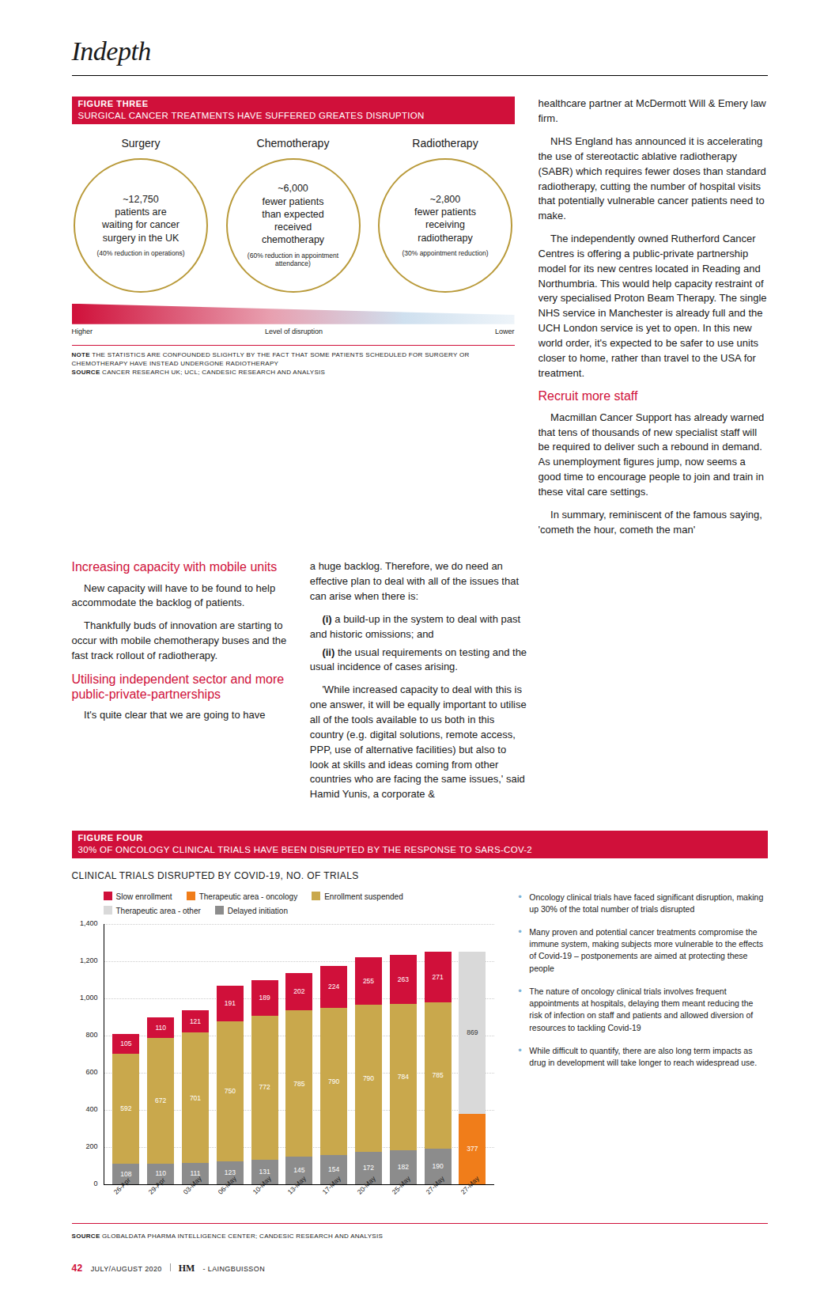Indepth
FIGURE THREE SURGICAL CANCER TREATMENTS HAVE SUFFERED GREATES DISRUPTION
Surgery
~12,750
patients are
waiting for cancer
surgery in the UK
(40% reduction in operations)
Chemotherapy
~6,000
fewer patients
than expected
received
chemotherapy
(60% reduction in appointment
attendance)
Radiotherapy
~2,800
fewer patients
receiving
radiotherapy
(30% appointment reduction)
Higher
Level of disruption
Lower
NOTE THE STATISTICS ARE CONFOUNDED SLIGHTLY BY THE FACT THAT SOME PATIENTS SCHEDULED FOR SURGERY OR CHEMOTHERAPY HAVE INSTEAD UNDERGONE RADIOTHERAPY
SOURCE CANCER RESEARCH UK; UCL; CANDESIC RESEARCH AND ANALYSIS
healthcare partner at McDermott Will & Emery law firm.
NHS England has announced it is accelerating the use of stereotactic ablative radiotherapy (SABR) which requires fewer doses than standard radiotherapy, cutting the number of hospital visits that potentially vulnerable cancer patients need to make.
The independently owned Rutherford Cancer Centres is offering a public-private partnership model for its new centres located in Reading and Northumbria. This would help capacity restraint of very specialised Proton Beam Therapy. The single NHS service in Manchester is already full and the UCH London service is yet to open. In this new world order, it's expected to be safer to use units closer to home, rather than travel to the USA for treatment.
Recruit more staff
Macmillan Cancer Support has already warned that tens of thousands of new specialist staff will be required to deliver such a rebound in demand. As unemployment figures jump, now seems a good time to encourage people to join and train in these vital care settings.
In summary, reminiscent of the famous saying, 'cometh the hour, cometh the man'
Increasing capacity with mobile units
New capacity will have to be found to help accommodate the backlog of patients.
Thankfully buds of innovation are starting to occur with mobile chemotherapy buses and the fast track rollout of radiotherapy.
Utilising independent sector and more public-private-partnerships
It's quite clear that we are going to have
a huge backlog. Therefore, we do need an effective plan to deal with all of the issues that can arise when there is:
(i) a build-up in the system to deal with past and historic omissions; and
(ii) the usual requirements on testing and the usual incidence of cases arising.
'While increased capacity to deal with this is one answer, it will be equally important to utilise all of the tools available to us both in this country (e.g. digital solutions, remote access, PPP, use of alternative facilities) but also to look at skills and ideas coming from other countries who are facing the same issues,' said Hamid Yunis, a corporate &
FIGURE FOUR 30% OF ONCOLOGY CLINICAL TRIALS HAVE BEEN DISRUPTED BY THE RESPONSE TO SARS-COV-2
CLINICAL TRIALS DISRUPTED BY COVID-19, NO. OF TRIALS
Slow enrollment
Therapeutic area - oncology
Enrollment suspended
Therapeutic area - other
Delayed initiation
1,400
1,200
1,000
800
600
400
200
0
105
592
108
110
672
110
121
701
111
191
750
123
189
772
131
202
785
145
224
790
154
255
790
172
263
784
182
271
785
190
869
377
26-Apr
29-Apr
03-May
06-May
10-May
13-May
17-May
20-May
25-May
27-May
27-May
Oncology clinical trials have faced significant disruption, making up 30% of the total number of trials disrupted
Many proven and potential cancer treatments compromise the immune system, making subjects more vulnerable to the effects of Covid-19 – postponements are aimed at protecting these people
The nature of oncology clinical trials involves frequent appointments at hospitals, delaying them meant reducing the risk of infection on staff and patients and allowed diversion of resources to tackling Covid-19
While difficult to quantify, there are also long term impacts as drug in development will take longer to reach widespread use.
SOURCE GLOBALDATA PHARMA INTELLIGENCE CENTER; CANDESIC RESEARCH AND ANALYSIS
42 JULY/AUGUST 2020 HM - LaingBuisson